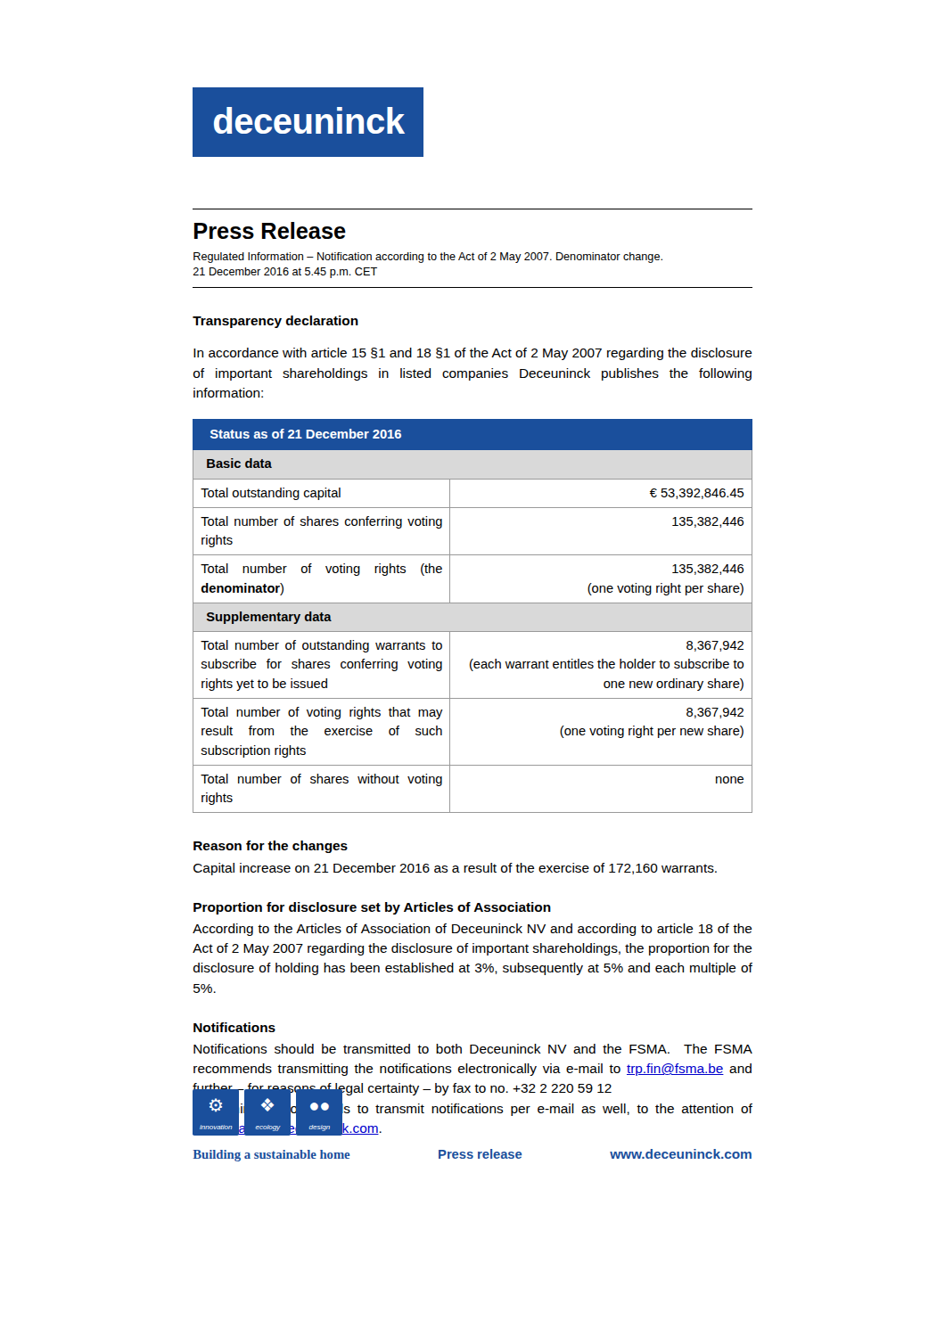deceuninck
Press Release
Regulated Information – Notification according to the Act of 2 May 2007. Denominator change.
21 December 2016 at 5.45 p.m. CET
Transparency declaration
In accordance with article 15 §1 and 18 §1 of the Act of 2 May 2007 regarding the disclosure of important shareholdings in listed companies Deceuninck publishes the following information:
| Status as of 21 December 2016 |
| --- |
| Basic data |
| Total outstanding capital | € 53,392,846.45 |
| Total number of shares conferring voting rights | 135,382,446 |
| Total number of voting rights (the denominator ) | 135,382,446 (one voting right per share) |
| Supplementary data |
| Total number of outstanding warrants to subscribe for shares conferring voting rights yet to be issued | 8,367,942 (each warrant entitles the holder to subscribe to one new ordinary share) |
| Total number of voting rights that may result from the exercise of such subscription rights | 8,367,942 (one voting right per new share) |
| Total number of shares without voting rights | none |
Reason for the changes
Capital increase on 21 December 2016 as a result of the exercise of 172,160 warrants.
Proportion for disclosure set by Articles of Association
According to the Articles of Association of Deceuninck NV and according to article 18 of the Act of 2 May 2007 regarding the disclosure of important shareholdings, the proportion for the disclosure of holding has been established at 3%, subsequently at 5% and each multiple of 5%.
Notifications
Notifications should be transmitted to both Deceuninck NV and the FSMA. The FSMA recommends transmitting the notifications electronically via e-mail to trp.fin@fsma.be and further – for reasons of legal certainty – by fax to no. +32 2 220 59 12
Deceuninck recommends to transmit notifications per e-mail as well, to the attention of ann.bataillie@deceuninck.com.
⚙
innovation
❖
ecology
●●
design
Building a sustainable home Press release www.deceuninck.com